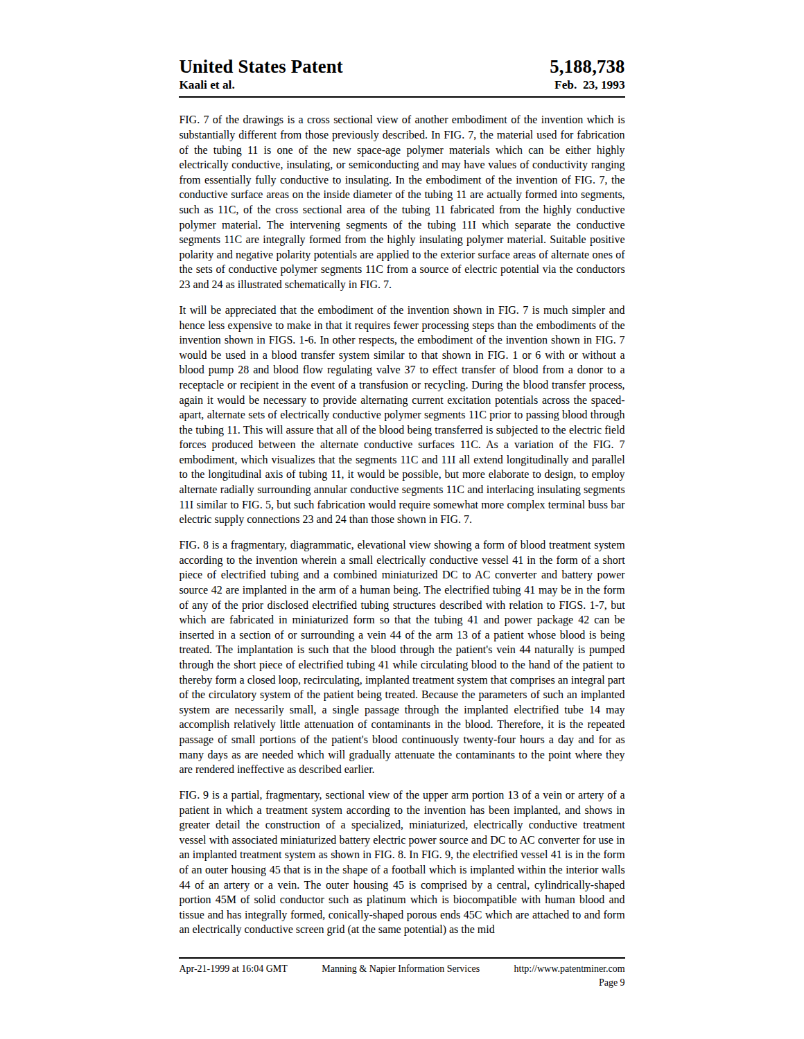United States Patent
Kaali et al.
5,188,738
Feb. 23, 1993
FIG. 7 of the drawings is a cross sectional view of another embodiment of the invention which is substantially different from those previously described. In FIG. 7, the material used for fabrication of the tubing 11 is one of the new space-age polymer materials which can be either highly electrically conductive, insulating, or semiconducting and may have values of conductivity ranging from essentially fully conductive to insulating. In the embodiment of the invention of FIG. 7, the conductive surface areas on the inside diameter of the tubing 11 are actually formed into segments, such as 11C, of the cross sectional area of the tubing 11 fabricated from the highly conductive polymer material. The intervening segments of the tubing 11I which separate the conductive segments 11C are integrally formed from the highly insulating polymer material. Suitable positive polarity and negative polarity potentials are applied to the exterior surface areas of alternate ones of the sets of conductive polymer segments 11C from a source of electric potential via the conductors 23 and 24 as illustrated schematically in FIG. 7.
It will be appreciated that the embodiment of the invention shown in FIG. 7 is much simpler and hence less expensive to make in that it requires fewer processing steps than the embodiments of the invention shown in FIGS. 1-6. In other respects, the embodiment of the invention shown in FIG. 7 would be used in a blood transfer system similar to that shown in FIG. 1 or 6 with or without a blood pump 28 and blood flow regulating valve 37 to effect transfer of blood from a donor to a receptacle or recipient in the event of a transfusion or recycling. During the blood transfer process, again it would be necessary to provide alternating current excitation potentials across the spaced-apart, alternate sets of electrically conductive polymer segments 11C prior to passing blood through the tubing 11. This will assure that all of the blood being transferred is subjected to the electric field forces produced between the alternate conductive surfaces 11C. As a variation of the FIG. 7 embodiment, which visualizes that the segments 11C and 11I all extend longitudinally and parallel to the longitudinal axis of tubing 11, it would be possible, but more elaborate to design, to employ alternate radially surrounding annular conductive segments 11C and interlacing insulating segments 11I similar to FIG. 5, but such fabrication would require somewhat more complex terminal buss bar electric supply connections 23 and 24 than those shown in FIG. 7.
FIG. 8 is a fragmentary, diagrammatic, elevational view showing a form of blood treatment system according to the invention wherein a small electrically conductive vessel 41 in the form of a short piece of electrified tubing and a combined miniaturized DC to AC converter and battery power source 42 are implanted in the arm of a human being. The electrified tubing 41 may be in the form of any of the prior disclosed electrified tubing structures described with relation to FIGS. 1-7, but which are fabricated in miniaturized form so that the tubing 41 and power package 42 can be inserted in a section of or surrounding a vein 44 of the arm 13 of a patient whose blood is being treated. The implantation is such that the blood through the patient's vein 44 naturally is pumped through the short piece of electrified tubing 41 while circulating blood to the hand of the patient to thereby form a closed loop, recirculating, implanted treatment system that comprises an integral part of the circulatory system of the patient being treated. Because the parameters of such an implanted system are necessarily small, a single passage through the implanted electrified tube 14 may accomplish relatively little attenuation of contaminants in the blood. Therefore, it is the repeated passage of small portions of the patient's blood continuously twenty-four hours a day and for as many days as are needed which will gradually attenuate the contaminants to the point where they are rendered ineffective as described earlier.
FIG. 9 is a partial, fragmentary, sectional view of the upper arm portion 13 of a vein or artery of a patient in which a treatment system according to the invention has been implanted, and shows in greater detail the construction of a specialized, miniaturized, electrically conductive treatment vessel with associated miniaturized battery electric power source and DC to AC converter for use in an implanted treatment system as shown in FIG. 8. In FIG. 9, the electrified vessel 41 is in the form of an outer housing 45 that is in the shape of a football which is implanted within the interior walls 44 of an artery or a vein. The outer housing 45 is comprised by a central, cylindrically-shaped portion 45M of solid conductor such as platinum which is biocompatible with human blood and tissue and has integrally formed, conically-shaped porous ends 45C which are attached to and form an electrically conductive screen grid (at the same potential) as the mid
Apr-21-1999 at 16:04 GMT
Manning & Napier Information Services
http://www.patentminer.com
Page 9